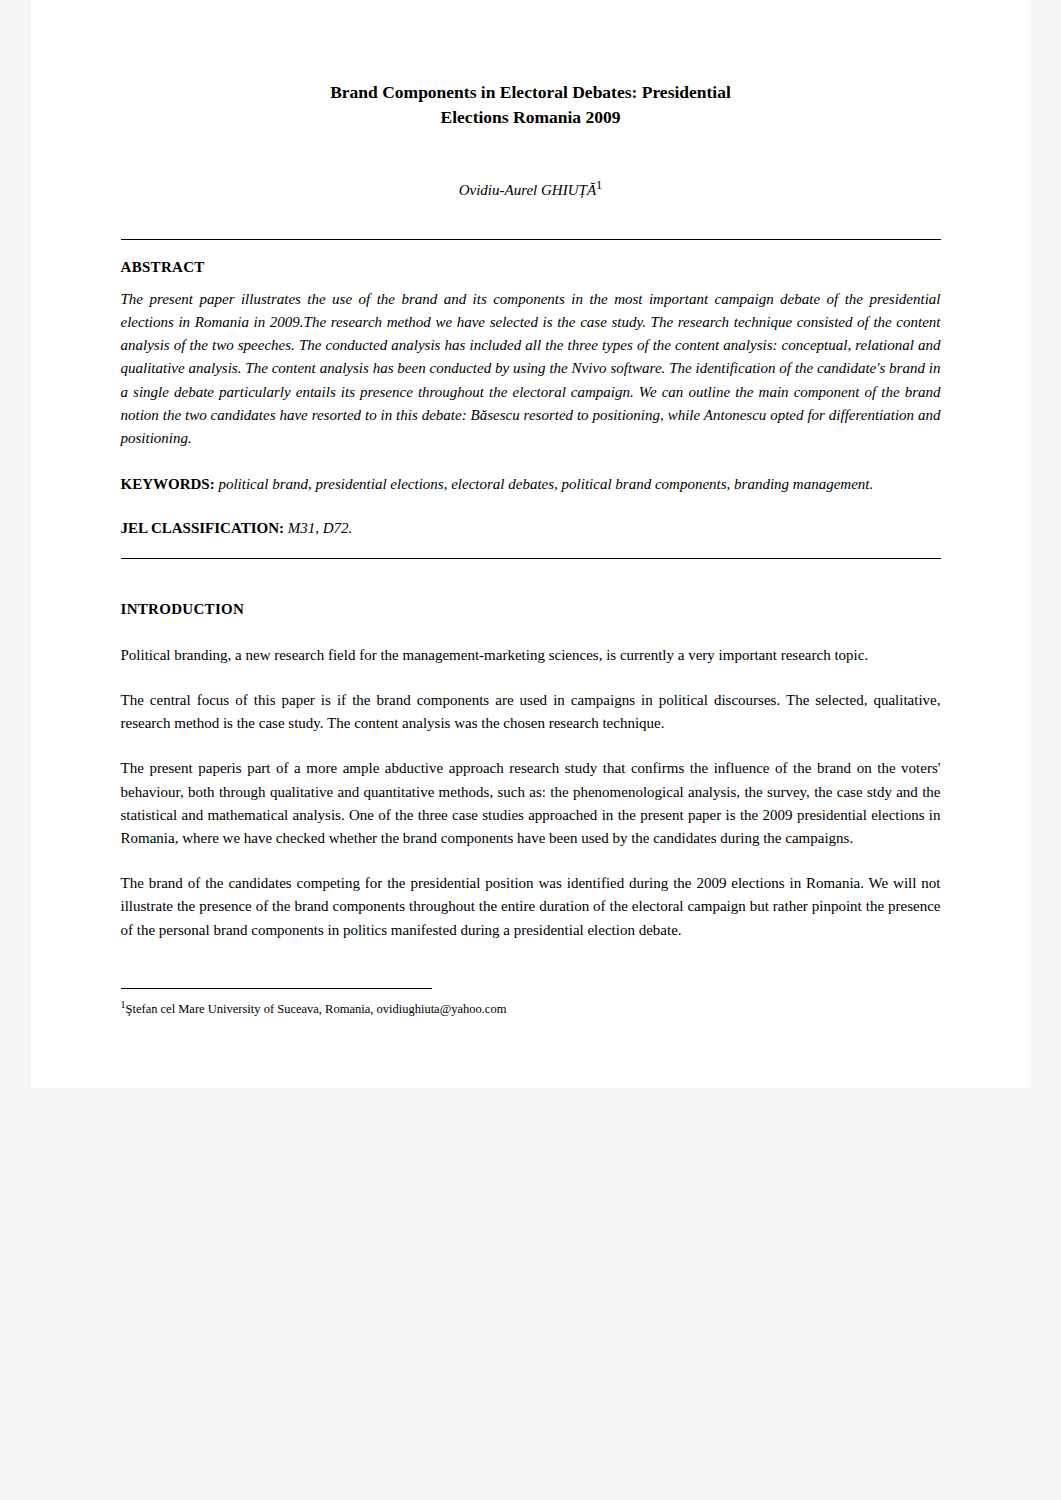Brand Components in Electoral Debates: Presidential
Elections Romania 2009
Ovidiu-Aurel GHIUȚĂ1
ABSTRACT
The present paper illustrates the use of the brand and its components in the most important campaign debate of the presidential elections in Romania in 2009.The research method we have selected is the case study. The research technique consisted of the content analysis of the two speeches. The conducted analysis has included all the three types of the content analysis: conceptual, relational and qualitative analysis. The content analysis has been conducted by using the Nvivo software. The identification of the candidate's brand in a single debate particularly entails its presence throughout the electoral campaign. We can outline the main component of the brand notion the two candidates have resorted to in this debate: Băsescu resorted to positioning, while Antonescu opted for differentiation and positioning.
KEYWORDS: political brand, presidential elections, electoral debates, political brand components, branding management.
JEL CLASSIFICATION: M31, D72.
INTRODUCTION
Political branding, a new research field for the management-marketing sciences, is currently a very important research topic.
The central focus of this paper is if the brand components are used in campaigns in political discourses. The selected, qualitative, research method is the case study. The content analysis was the chosen research technique.
The present paperis part of a more ample abductive approach research study that confirms the influence of the brand on the voters' behaviour, both through qualitative and quantitative methods, such as: the phenomenological analysis, the survey, the case stdy and the statistical and mathematical analysis. One of the three case studies approached in the present paper is the 2009 presidential elections in Romania, where we have checked whether the brand components have been used by the candidates during the campaigns.
The brand of the candidates competing for the presidential position was identified during the 2009 elections in Romania. We will not illustrate the presence of the brand components throughout the entire duration of the electoral campaign but rather pinpoint the presence of the personal brand components in politics manifested during a presidential election debate.
1Ştefan cel Mare University of Suceava, Romania, ovidiughiuta@yahoo.com